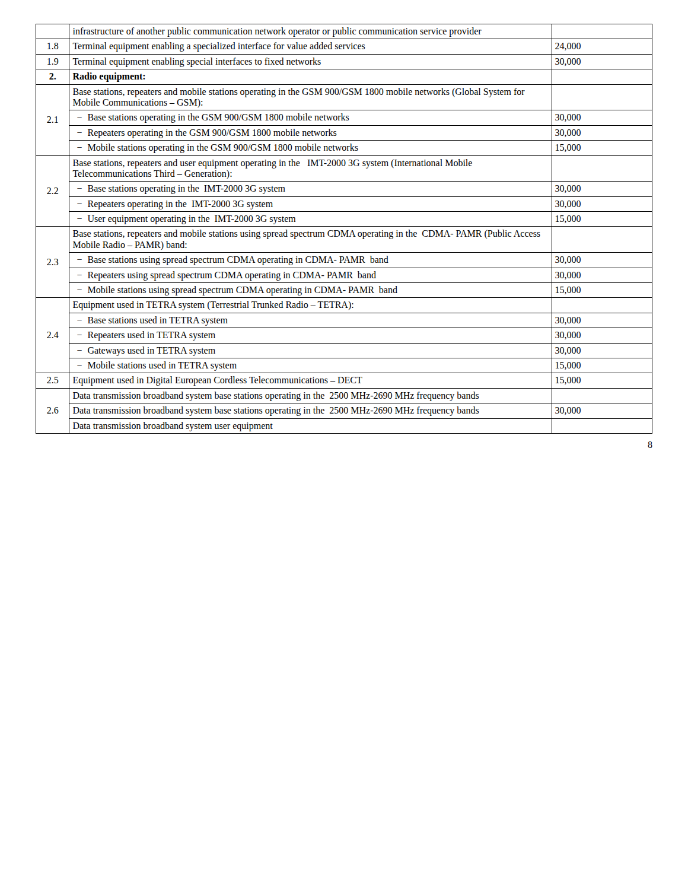| | infrastructure of another public communication network operator or public communication service provider | |
| 1.8 | Terminal equipment enabling a specialized interface for value added services | 24,000 |
| 1.9 | Terminal equipment enabling special interfaces to fixed networks | 30,000 |
| 2. | Radio equipment: | |
| 2.1 | Base stations, repeaters and mobile stations operating in the GSM 900/GSM 1800 mobile networks (Global System for Mobile Communications – GSM): | |
| Base stations operating in the GSM 900/GSM 1800 mobile networks | 30,000 |
| Repeaters operating in the GSM 900/GSM 1800 mobile networks | 30,000 |
| Mobile stations operating in the GSM 900/GSM 1800 mobile networks | 15,000 |
| 2.2 | Base stations, repeaters and user equipment operating in the IMT-2000 3G system (International Mobile Telecommunications Third – Generation): | |
| Base stations operating in the IMT-2000 3G system | 30,000 |
| Repeaters operating in the IMT-2000 3G system | 30,000 |
| User equipment operating in the IMT-2000 3G system | 15,000 |
| 2.3 | Base stations, repeaters and mobile stations using spread spectrum CDMA operating in the CDMA- PAMR (Public Access Mobile Radio – PAMR) band: | |
| Base stations using spread spectrum CDMA operating in CDMA- PAMR band | 30,000 |
| Repeaters using spread spectrum CDMA operating in CDMA- PAMR band | 30,000 |
| Mobile stations using spread spectrum CDMA operating in CDMA- PAMR band | 15,000 |
| 2.4 | Equipment used in TETRA system (Terrestrial Trunked Radio – TETRA): | |
| Base stations used in TETRA system | 30,000 |
| Repeaters used in TETRA system | 30,000 |
| Gateways used in TETRA system | 30,000 |
| Mobile stations used in TETRA system | 15,000 |
| 2.5 | Equipment used in Digital European Cordless Telecommunications – DECT | 15,000 |
| 2.6 | Data transmission broadband system base stations operating in the 2500 MHz-2690 MHz frequency bands | |
| Data transmission broadband system base stations operating in the 2500 MHz-2690 MHz frequency bands | 30,000 |
| Data transmission broadband system user equipment | |
8